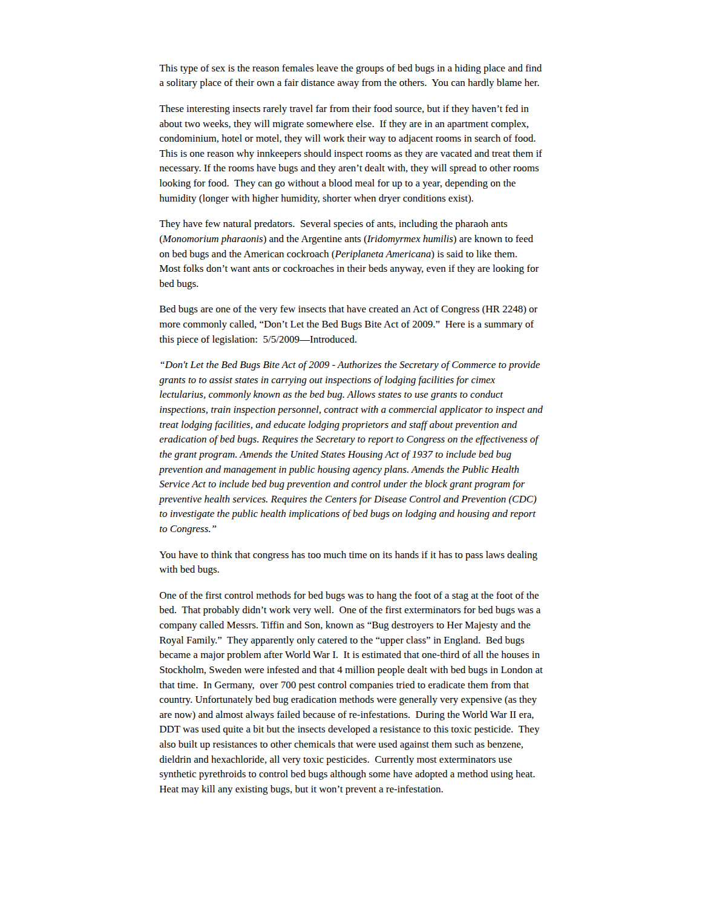This type of sex is the reason females leave the groups of bed bugs in a hiding place and find a solitary place of their own a fair distance away from the others. You can hardly blame her.
These interesting insects rarely travel far from their food source, but if they haven’t fed in about two weeks, they will migrate somewhere else. If they are in an apartment complex, condominium, hotel or motel, they will work their way to adjacent rooms in search of food. This is one reason why innkeepers should inspect rooms as they are vacated and treat them if necessary. If the rooms have bugs and they aren’t dealt with, they will spread to other rooms looking for food. They can go without a blood meal for up to a year, depending on the humidity (longer with higher humidity, shorter when dryer conditions exist).
They have few natural predators. Several species of ants, including the pharaoh ants (Monomorium pharaonis) and the Argentine ants (Iridomyrmex humilis) are known to feed on bed bugs and the American cockroach (Periplaneta Americana) is said to like them. Most folks don’t want ants or cockroaches in their beds anyway, even if they are looking for bed bugs.
Bed bugs are one of the very few insects that have created an Act of Congress (HR 2248) or more commonly called, “Don’t Let the Bed Bugs Bite Act of 2009.” Here is a summary of this piece of legislation: 5/5/2009—Introduced.
“Don't Let the Bed Bugs Bite Act of 2009 - Authorizes the Secretary of Commerce to provide grants to to assist states in carrying out inspections of lodging facilities for cimex lectularius, commonly known as the bed bug. Allows states to use grants to conduct inspections, train inspection personnel, contract with a commercial applicator to inspect and treat lodging facilities, and educate lodging proprietors and staff about prevention and eradication of bed bugs. Requires the Secretary to report to Congress on the effectiveness of the grant program. Amends the United States Housing Act of 1937 to include bed bug prevention and management in public housing agency plans. Amends the Public Health Service Act to include bed bug prevention and control under the block grant program for preventive health services. Requires the Centers for Disease Control and Prevention (CDC) to investigate the public health implications of bed bugs on lodging and housing and report to Congress.”
You have to think that congress has too much time on its hands if it has to pass laws dealing with bed bugs.
One of the first control methods for bed bugs was to hang the foot of a stag at the foot of the bed. That probably didn’t work very well. One of the first exterminators for bed bugs was a company called Messrs. Tiffin and Son, known as “Bug destroyers to Her Majesty and the Royal Family.” They apparently only catered to the “upper class” in England. Bed bugs became a major problem after World War I. It is estimated that one-third of all the houses in Stockholm, Sweden were infested and that 4 million people dealt with bed bugs in London at that time. In Germany, over 700 pest control companies tried to eradicate them from that country. Unfortunately bed bug eradication methods were generally very expensive (as they are now) and almost always failed because of re-infestations. During the World War II era, DDT was used quite a bit but the insects developed a resistance to this toxic pesticide. They also built up resistances to other chemicals that were used against them such as benzene, dieldrin and hexachloride, all very toxic pesticides. Currently most exterminators use synthetic pyrethroids to control bed bugs although some have adopted a method using heat. Heat may kill any existing bugs, but it won’t prevent a re-infestation.